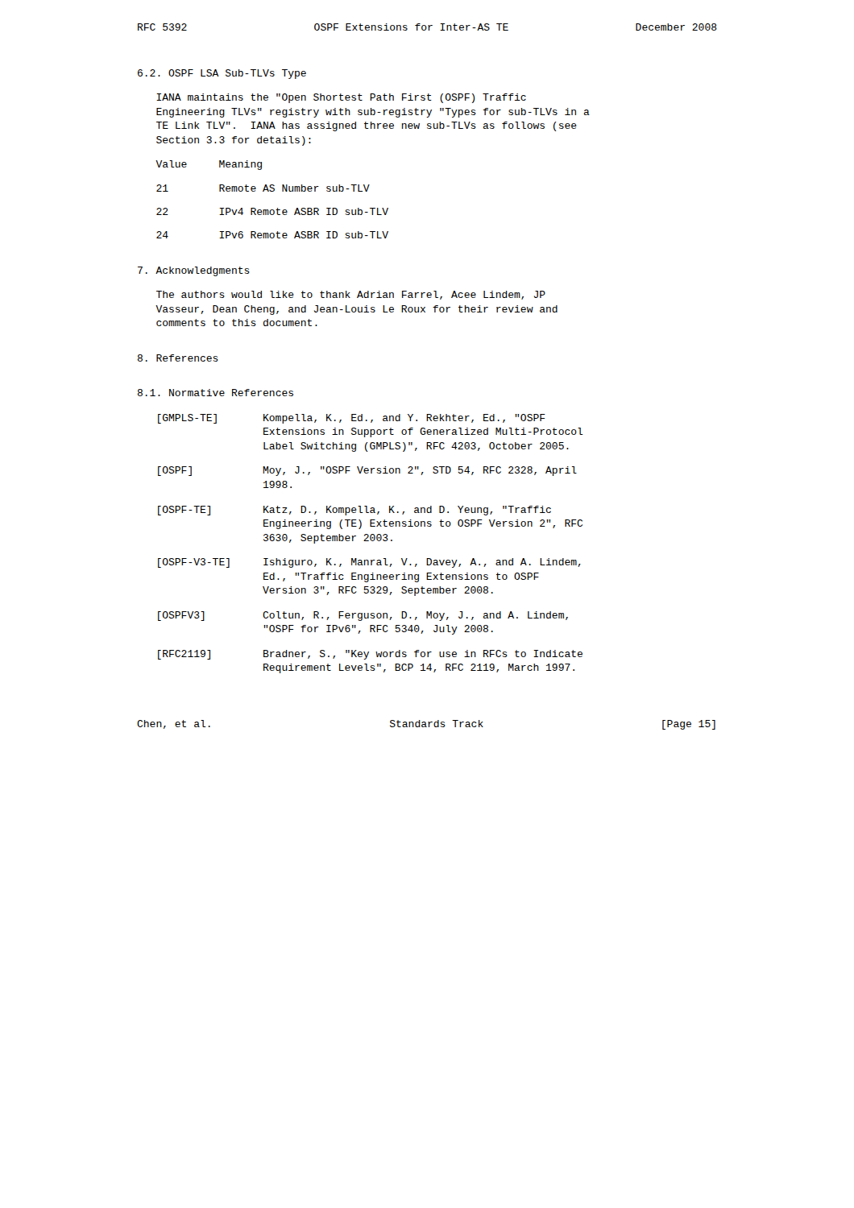RFC 5392 OSPF Extensions for Inter-AS TE December 2008
6.2. OSPF LSA Sub-TLVs Type
IANA maintains the "Open Shortest Path First (OSPF) Traffic Engineering TLVs" registry with sub-registry "Types for sub-TLVs in a TE Link TLV". IANA has assigned three new sub-TLVs as follows (see Section 3.3 for details):
Value
Meaning
21
Remote AS Number sub-TLV
22
IPv4 Remote ASBR ID sub-TLV
24
IPv6 Remote ASBR ID sub-TLV
7. Acknowledgments
The authors would like to thank Adrian Farrel, Acee Lindem, JP Vasseur, Dean Cheng, and Jean-Louis Le Roux for their review and comments to this document.
8. References
8.1. Normative References
[GMPLS-TE]
Kompella, K., Ed., and Y. Rekhter, Ed., "OSPF Extensions in Support of Generalized Multi-Protocol Label Switching (GMPLS)", RFC 4203, October 2005.
[OSPF]
Moy, J., "OSPF Version 2", STD 54, RFC 2328, April 1998.
[OSPF-TE]
Katz, D., Kompella, K., and D. Yeung, "Traffic Engineering (TE) Extensions to OSPF Version 2", RFC 3630, September 2003.
[OSPF-V3-TE]
Ishiguro, K., Manral, V., Davey, A., and A. Lindem, Ed., "Traffic Engineering Extensions to OSPF Version 3", RFC 5329, September 2008.
[OSPFV3]
Coltun, R., Ferguson, D., Moy, J., and A. Lindem, "OSPF for IPv6", RFC 5340, July 2008.
[RFC2119]
Bradner, S., "Key words for use in RFCs to Indicate Requirement Levels", BCP 14, RFC 2119, March 1997.
Chen, et al. Standards Track [Page 15]